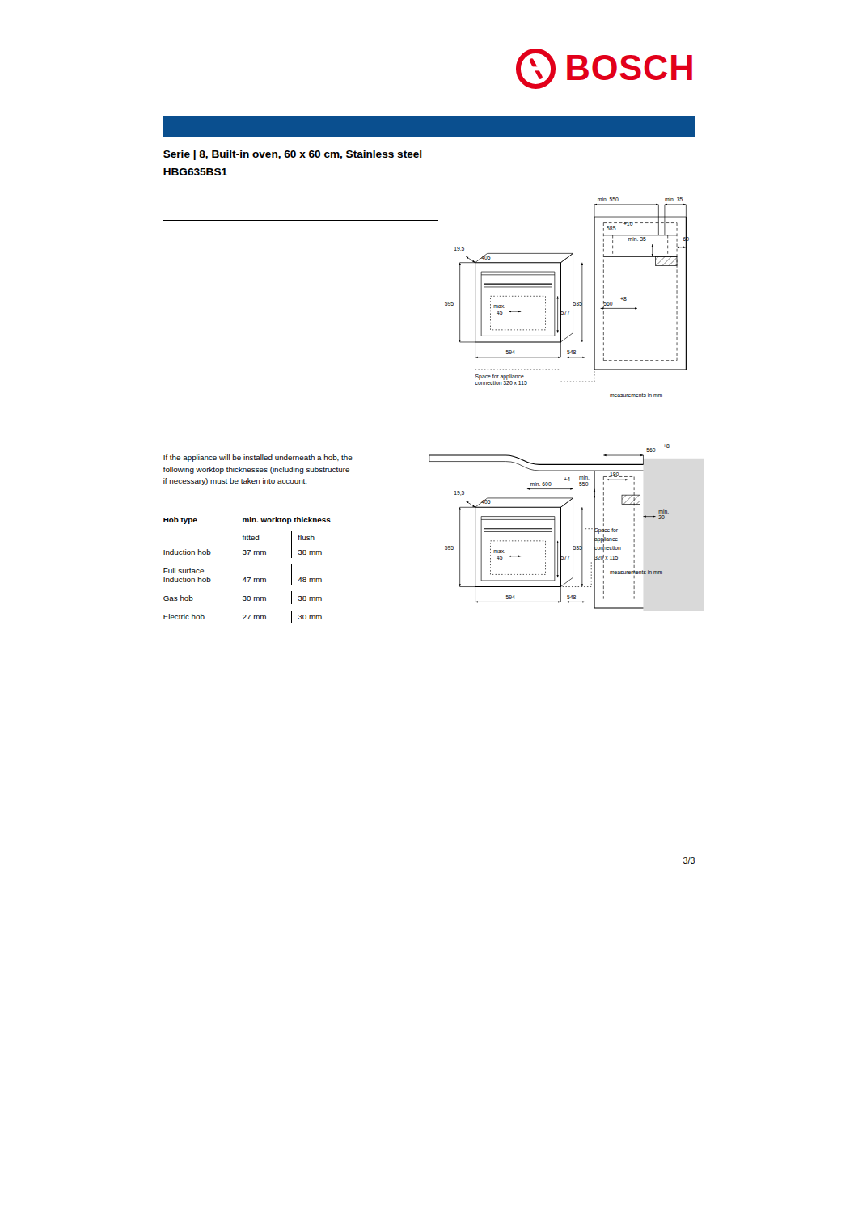BOSCH
Serie | 8, Built-in oven, 60 x 60 cm, Stainless steel HBG635BS1
min. 550 min. 35 585 +10 min. 35 60 19,5 405 595 max. 45 577 535 560 +8 594 548 Space for appliance connection 320 x 115 measurements in mm
If the appliance will be installed underneath a hob, the following worktop thicknesses (including substructure if necessary) must be taken into account.
| Hob type | min. worktop thickness |
| --- | --- |
| | fitted | flush |
| Induction hob | 37 mm | 38 mm |
| Full surface Induction hob | 47 mm | 48 mm |
| Gas hob | 30 mm | 38 mm |
| Electric hob | 27 mm | 30 mm |
560 +8 180 min. 550 min. 600 +4 19,5 405 595 max. 45 577 535 min. 20 594 548 Space for appliance connection 320 x 115 measurements in mm
3/3